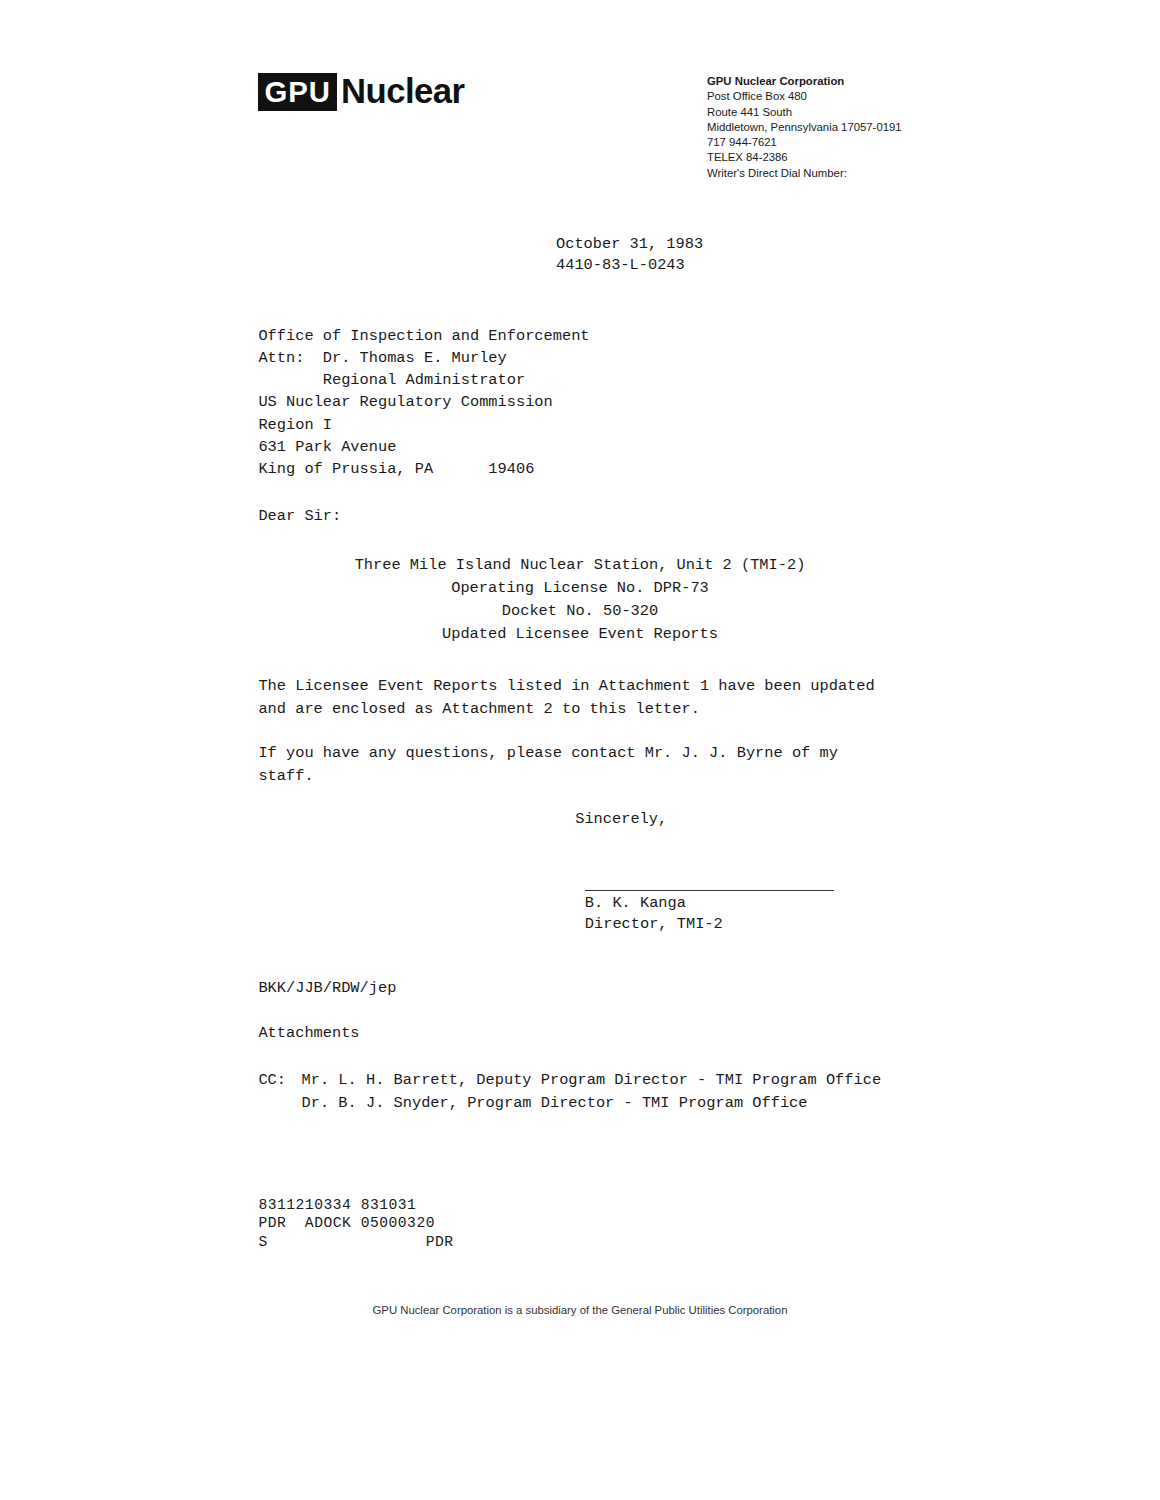GPU Nuclear
GPU Nuclear Corporation
Post Office Box 480
Route 441 South
Middletown, Pennsylvania 17057-0191
717 944-7621
TELEX 84-2386
Writer's Direct Dial Number:
October 31, 1983
4410-83-L-0243
Office of Inspection and Enforcement
Attn: Dr. Thomas E. Murley
Regional Administrator
US Nuclear Regulatory Commission
Region I
631 Park Avenue
King of Prussia, PA 19406
Dear Sir:
Three Mile Island Nuclear Station, Unit 2 (TMI-2)
Operating License No. DPR-73
Docket No. 50-320
Updated Licensee Event Reports
The Licensee Event Reports listed in Attachment 1 have been updated and are enclosed as Attachment 2 to this letter.
If you have any questions, please contact Mr. J. J. Byrne of my staff.
Sincerely,
B. K. Kanga
Director, TMI-2
BKK/JJB/RDW/jep
Attachments
CC: Mr. L. H. Barrett, Deputy Program Director - TMI Program Office
Dr. B. J. Snyder, Program Director - TMI Program Office
8311210334 831031
PDR ADOCK 05000320
S PDR
GPU Nuclear Corporation is a subsidiary of the General Public Utilities Corporation